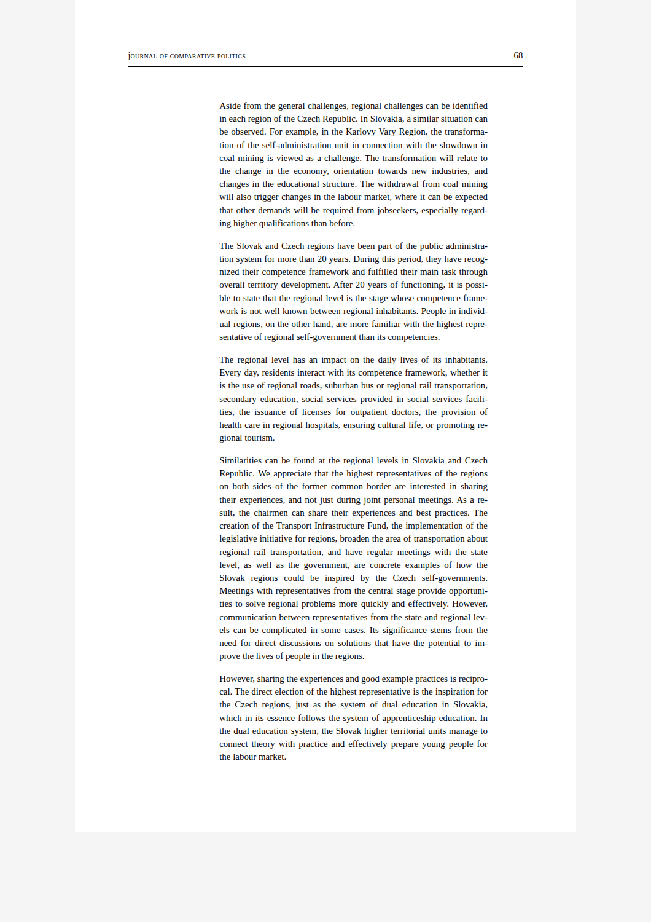Journal of Comparative Politics 68
Aside from the general challenges, regional challenges can be identified in each region of the Czech Republic. In Slovakia, a similar situation can be observed. For example, in the Karlovy Vary Region, the transformation of the self-administration unit in connection with the slowdown in coal mining is viewed as a challenge. The transformation will relate to the change in the economy, orientation towards new industries, and changes in the educational structure. The withdrawal from coal mining will also trigger changes in the labour market, where it can be expected that other demands will be required from jobseekers, especially regarding higher qualifications than before.
The Slovak and Czech regions have been part of the public administration system for more than 20 years. During this period, they have recognized their competence framework and fulfilled their main task through overall territory development. After 20 years of functioning, it is possible to state that the regional level is the stage whose competence framework is not well known between regional inhabitants. People in individual regions, on the other hand, are more familiar with the highest representative of regional self-government than its competencies.
The regional level has an impact on the daily lives of its inhabitants. Every day, residents interact with its competence framework, whether it is the use of regional roads, suburban bus or regional rail transportation, secondary education, social services provided in social services facilities, the issuance of licenses for outpatient doctors, the provision of health care in regional hospitals, ensuring cultural life, or promoting regional tourism.
Similarities can be found at the regional levels in Slovakia and Czech Republic. We appreciate that the highest representatives of the regions on both sides of the former common border are interested in sharing their experiences, and not just during joint personal meetings. As a result, the chairmen can share their experiences and best practices. The creation of the Transport Infrastructure Fund, the implementation of the legislative initiative for regions, broaden the area of transportation about regional rail transportation, and have regular meetings with the state level, as well as the government, are concrete examples of how the Slovak regions could be inspired by the Czech self-governments. Meetings with representatives from the central stage provide opportunities to solve regional problems more quickly and effectively. However, communication between representatives from the state and regional levels can be complicated in some cases. Its significance stems from the need for direct discussions on solutions that have the potential to improve the lives of people in the regions.
However, sharing the experiences and good example practices is reciprocal. The direct election of the highest representative is the inspiration for the Czech regions, just as the system of dual education in Slovakia, which in its essence follows the system of apprenticeship education. In the dual education system, the Slovak higher territorial units manage to connect theory with practice and effectively prepare young people for the labour market.